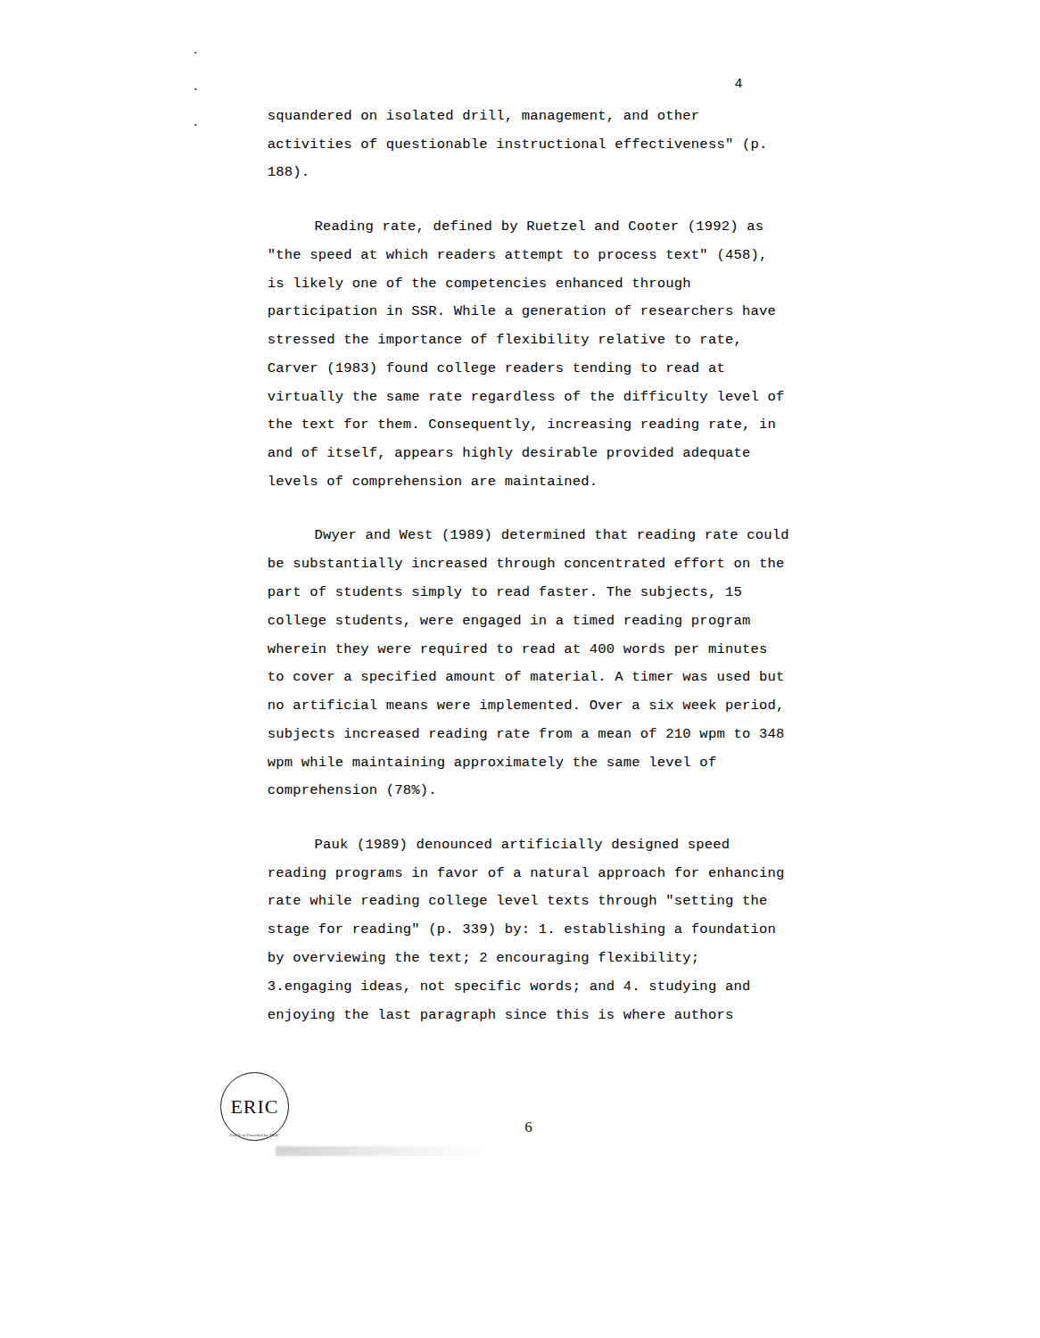· · ·
4
squandered on isolated drill, management, and other activities of questionable instructional effectiveness" (p. 188).
Reading rate, defined by Ruetzel and Cooter (1992) as "the speed at which readers attempt to process text" (458), is likely one of the competencies enhanced through participation in SSR. While a generation of researchers have stressed the importance of flexibility relative to rate, Carver (1983) found college readers tending to read at virtually the same rate regardless of the difficulty level of the text for them. Consequently, increasing reading rate, in and of itself, appears highly desirable provided adequate levels of comprehension are maintained.
Dwyer and West (1989) determined that reading rate could be substantially increased through concentrated effort on the part of students simply to read faster. The subjects, 15 college students, were engaged in a timed reading program wherein they were required to read at 400 words per minutes to cover a specified amount of material. A timer was used but no artificial means were implemented. Over a six week period, subjects increased reading rate from a mean of 210 wpm to 348 wpm while maintaining approximately the same level of comprehension (78%).
Pauk (1989) denounced artificially designed speed reading programs in favor of a natural approach for enhancing rate while reading college level texts through "setting the stage for reading" (p. 339) by: 1. establishing a foundation by overviewing the text; 2 encouraging flexibility; 3.engaging ideas, not specific words; and 4. studying and enjoying the last paragraph since this is where authors
ERICFull Text Provided by ERIC
6